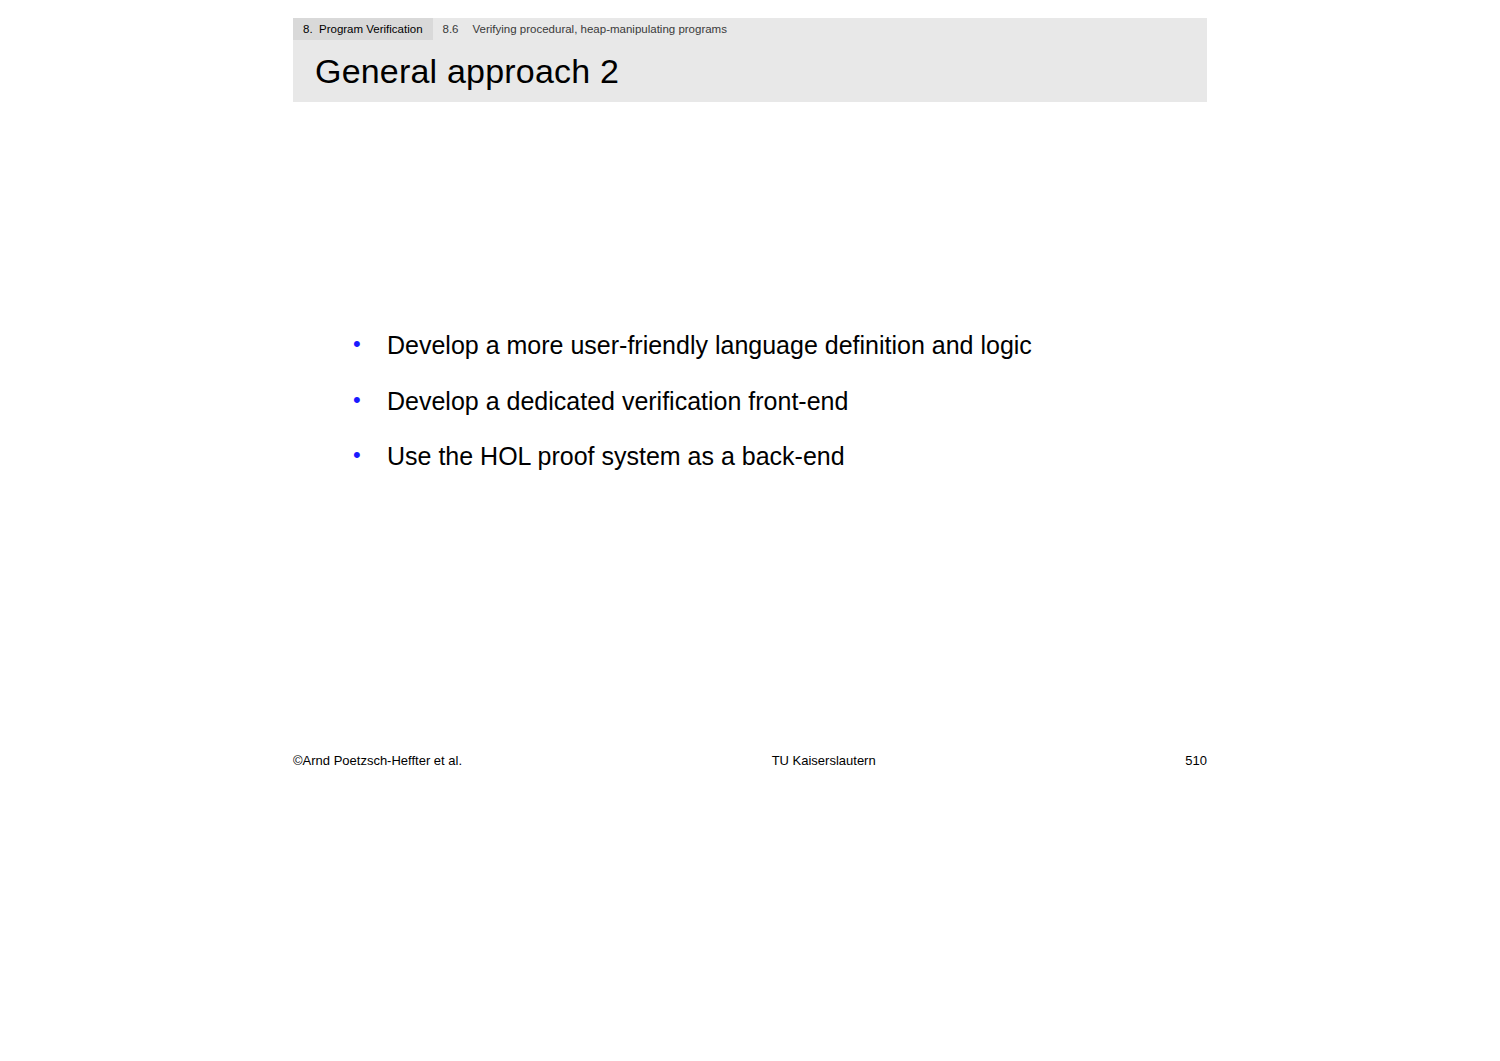8. Program Verification
8.6 Verifying procedural, heap-manipulating programs
General approach 2
Develop a more user-friendly language definition and logic
Develop a dedicated verification front-end
Use the HOL proof system as a back-end
©Arnd Poetzsch-Heffter et al.
TU Kaiserslautern
510